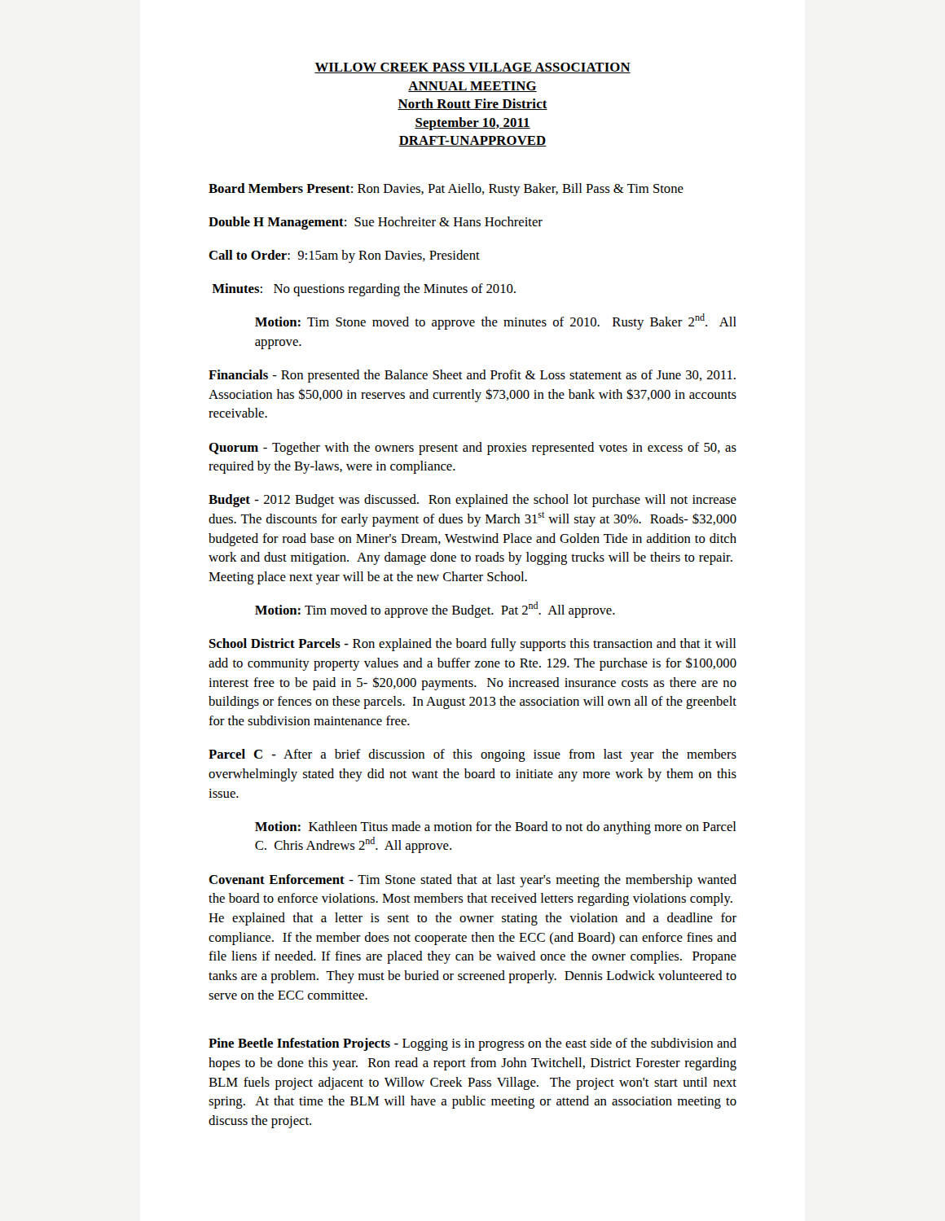WILLOW CREEK PASS VILLAGE ASSOCIATION
ANNUAL MEETING
North Routt Fire District
September 10, 2011
DRAFT-UNAPPROVED
Board Members Present: Ron Davies, Pat Aiello, Rusty Baker, Bill Pass & Tim Stone
Double H Management: Sue Hochreiter & Hans Hochreiter
Call to Order: 9:15am by Ron Davies, President
Minutes: No questions regarding the Minutes of 2010.
Motion: Tim Stone moved to approve the minutes of 2010. Rusty Baker 2nd. All approve.
Financials - Ron presented the Balance Sheet and Profit & Loss statement as of June 30, 2011. Association has $50,000 in reserves and currently $73,000 in the bank with $37,000 in accounts receivable.
Quorum - Together with the owners present and proxies represented votes in excess of 50, as required by the By-laws, were in compliance.
Budget - 2012 Budget was discussed. Ron explained the school lot purchase will not increase dues. The discounts for early payment of dues by March 31st will stay at 30%. Roads- $32,000 budgeted for road base on Miner's Dream, Westwind Place and Golden Tide in addition to ditch work and dust mitigation. Any damage done to roads by logging trucks will be theirs to repair. Meeting place next year will be at the new Charter School.
Motion: Tim moved to approve the Budget. Pat 2nd. All approve.
School District Parcels - Ron explained the board fully supports this transaction and that it will add to community property values and a buffer zone to Rte. 129. The purchase is for $100,000 interest free to be paid in 5- $20,000 payments. No increased insurance costs as there are no buildings or fences on these parcels. In August 2013 the association will own all of the greenbelt for the subdivision maintenance free.
Parcel C - After a brief discussion of this ongoing issue from last year the members overwhelmingly stated they did not want the board to initiate any more work by them on this issue.
Motion: Kathleen Titus made a motion for the Board to not do anything more on Parcel C. Chris Andrews 2nd. All approve.
Covenant Enforcement - Tim Stone stated that at last year's meeting the membership wanted the board to enforce violations. Most members that received letters regarding violations comply. He explained that a letter is sent to the owner stating the violation and a deadline for compliance. If the member does not cooperate then the ECC (and Board) can enforce fines and file liens if needed. If fines are placed they can be waived once the owner complies. Propane tanks are a problem. They must be buried or screened properly. Dennis Lodwick volunteered to serve on the ECC committee.
Pine Beetle Infestation Projects - Logging is in progress on the east side of the subdivision and hopes to be done this year. Ron read a report from John Twitchell, District Forester regarding BLM fuels project adjacent to Willow Creek Pass Village. The project won't start until next spring. At that time the BLM will have a public meeting or attend an association meeting to discuss the project.